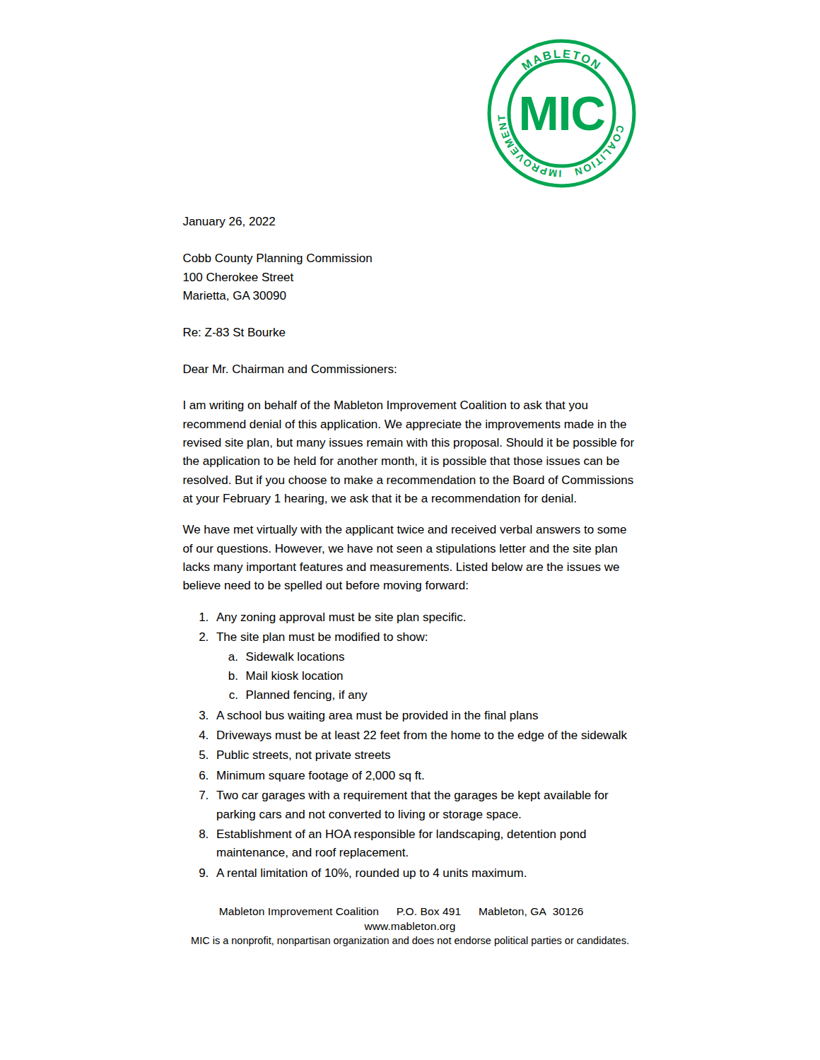MIC MABLETON IMPROVEMENT COALITION
January 26, 2022
Cobb County Planning Commission 100 Cherokee Street Marietta, GA 30090
Re: Z-83 St Bourke
Dear Mr. Chairman and Commissioners:
I am writing on behalf of the Mableton Improvement Coalition to ask that you recommend denial of this application. We appreciate the improvements made in the revised site plan, but many issues remain with this proposal. Should it be possible for the application to be held for another month, it is possible that those issues can be resolved. But if you choose to make a recommendation to the Board of Commissions at your February 1 hearing, we ask that it be a recommendation for denial.
We have met virtually with the applicant twice and received verbal answers to some of our questions. However, we have not seen a stipulations letter and the site plan lacks many important features and measurements. Listed below are the issues we believe need to be spelled out before moving forward:
Any zoning approval must be site plan specific.
The site plan must be modified to show:
Sidewalk locations
Mail kiosk location
Planned fencing, if any
A school bus waiting area must be provided in the final plans
Driveways must be at least 22 feet from the home to the edge of the sidewalk
Public streets, not private streets
Minimum square footage of 2,000 sq ft.
Two car garages with a requirement that the garages be kept available for parking cars and not converted to living or storage space.
Establishment of an HOA responsible for landscaping, detention pond maintenance, and roof replacement.
A rental limitation of 10%, rounded up to 4 units maximum.
Mableton Improvement Coalition P.O. Box 491 Mableton, GA 30126 www.mableton.org
MIC is a nonprofit, nonpartisan organization and does not endorse political parties or candidates.